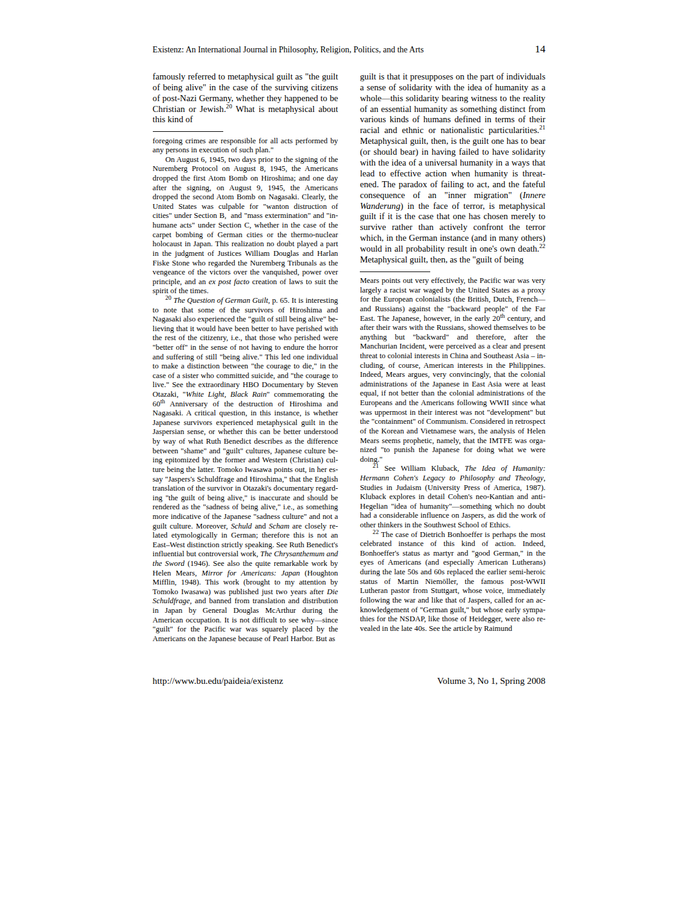Existenz: An International Journal in Philosophy, Religion, Politics, and the Arts 14
famously referred to metaphysical guilt as "the guilt of being alive" in the case of the surviving citizens of post-Nazi Germany, whether they happened to be Christian or Jewish.20 What is metaphysical about this kind of
foregoing crimes are responsible for all acts performed by any persons in execution of such plan."
On August 6, 1945, two days prior to the signing of the Nuremberg Protocol on August 8, 1945, the Americans dropped the first Atom Bomb on Hiroshima; and one day after the signing, on August 9, 1945, the Americans dropped the second Atom Bomb on Nagasaki. Clearly, the United States was culpable for "wanton distruction of cities" under Section B, and "mass extermination" and "inhumane acts" under Section C, whether in the case of the carpet bombing of German cities or the thermo-nuclear holocaust in Japan. This realization no doubt played a part in the judgment of Justices William Douglas and Harlan Fiske Stone who regarded the Nuremberg Tribunals as the vengeance of the victors over the vanquished, power over principle, and an ex post facto creation of laws to suit the spirit of the times.
20 The Question of German Guilt, p. 65. It is interesting to note that some of the survivors of Hiroshima and Nagasaki also experienced the "guilt of still being alive" believing that it would have been better to have perished with the rest of the citizenry, i.e., that those who perished were "better off" in the sense of not having to endure the horror and suffering of still "being alive." This led one individual to make a distinction between "the courage to die," in the case of a sister who committed suicide, and "the courage to live." See the extraordinary HBO Documentary by Steven Otazaki, "White Light, Black Rain" commemorating the 60th Anniversary of the destruction of Hiroshima and Nagasaki. A critical question, in this instance, is whether Japanese survivors experienced metaphysical guilt in the Jaspersian sense, or whether this can be better understood by way of what Ruth Benedict describes as the difference between "shame" and "guilt" cultures, Japanese culture being epitomized by the former and Western (Christian) culture being the latter. Tomoko Iwasawa points out, in her essay "Jaspers's Schuldfrage and Hiroshima," that the English translation of the survivor in Otazaki's documentary regarding "the guilt of being alive," is inaccurate and should be rendered as the "sadness of being alive," i.e., as something more indicative of the Japanese "sadness culture" and not a guilt culture. Moreover, Schuld and Scham are closely related etymologically in German; therefore this is not an East–West distinction strictly speaking. See Ruth Benedict's influential but controversial work, The Chrysanthemum and the Sword (1946). See also the quite remarkable work by Helen Mears, Mirror for Americans: Japan (Houghton Mifflin, 1948). This work (brought to my attention by Tomoko Iwasawa) was published just two years after Die Schuldfrage, and banned from translation and distribution in Japan by General Douglas McArthur during the American occupation. It is not difficult to see why—since "guilt" for the Pacific war was squarely placed by the Americans on the Japanese because of Pearl Harbor. But as
guilt is that it presupposes on the part of individuals a sense of solidarity with the idea of humanity as a whole—this solidarity bearing witness to the reality of an essential humanity as something distinct from various kinds of humans defined in terms of their racial and ethnic or nationalistic particularities.21 Metaphysical guilt, then, is the guilt one has to bear (or should bear) in having failed to have solidarity with the idea of a universal humanity in a ways that lead to effective action when humanity is threatened. The paradox of failing to act, and the fateful consequence of an "inner migration" (Innere Wanderung) in the face of terror, is metaphysical guilt if it is the case that one has chosen merely to survive rather than actively confront the terror which, in the German instance (and in many others) would in all probability result in one's own death.22 Metaphysical guilt, then, as the "guilt of being
Mears points out very effectively, the Pacific war was very largely a racist war waged by the United States as a proxy for the European colonialists (the British, Dutch, French—and Russians) against the "backward people" of the Far East. The Japanese, however, in the early 20th century, and after their wars with the Russians, showed themselves to be anything but "backward" and therefore, after the Manchurian Incident, were perceived as a clear and present threat to colonial interests in China and Southeast Asia – including, of course, American interests in the Philippines. Indeed, Mears argues, very convincingly, that the colonial administrations of the Japanese in East Asia were at least equal, if not better than the colonial administrations of the Europeans and the Americans following WWII since what was uppermost in their interest was not "development" but the "containment" of Communism. Considered in retrospect of the Korean and Vietnamese wars, the analysis of Helen Mears seems prophetic, namely, that the IMTFE was organized "to punish the Japanese for doing what we were doing."
21 See William Kluback, The Idea of Humanity: Hermann Cohen's Legacy to Philosophy and Theology, Studies in Judaism (University Press of America, 1987). Kluback explores in detail Cohen's neo-Kantian and anti-Hegelian "idea of humanity"—something which no doubt had a considerable influence on Jaspers, as did the work of other thinkers in the Southwest School of Ethics.
22 The case of Dietrich Bonhoeffer is perhaps the most celebrated instance of this kind of action. Indeed, Bonhoeffer's status as martyr and "good German," in the eyes of Americans (and especially American Lutherans) during the late 50s and 60s replaced the earlier semi-heroic status of Martin Niemöller, the famous post-WWII Lutheran pastor from Stuttgart, whose voice, immediately following the war and like that of Jaspers, called for an acknowledgement of "German guilt," but whose early sympathies for the NSDAP, like those of Heidegger, were also revealed in the late 40s. See the article by Raimund
http://www.bu.edu/paideia/existenz Volume 3, No 1, Spring 2008